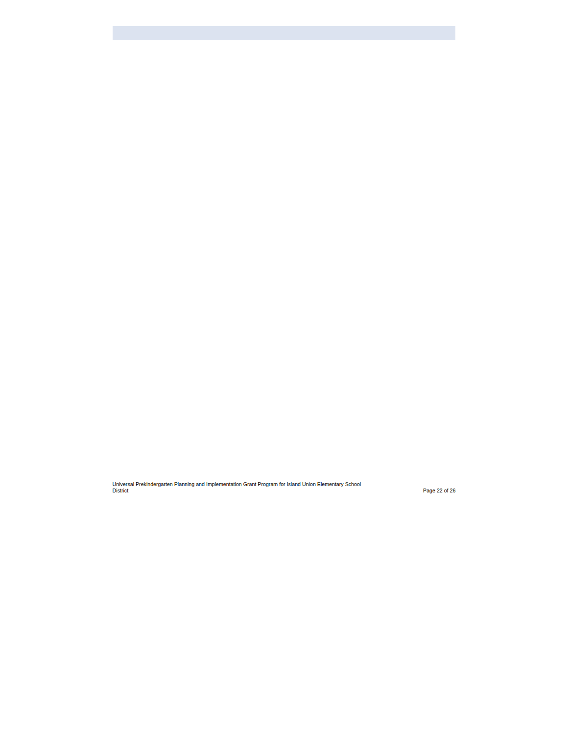Universal Prekindergarten Planning and Implementation Grant Program for Island Union Elementary School District
Page 22 of 26